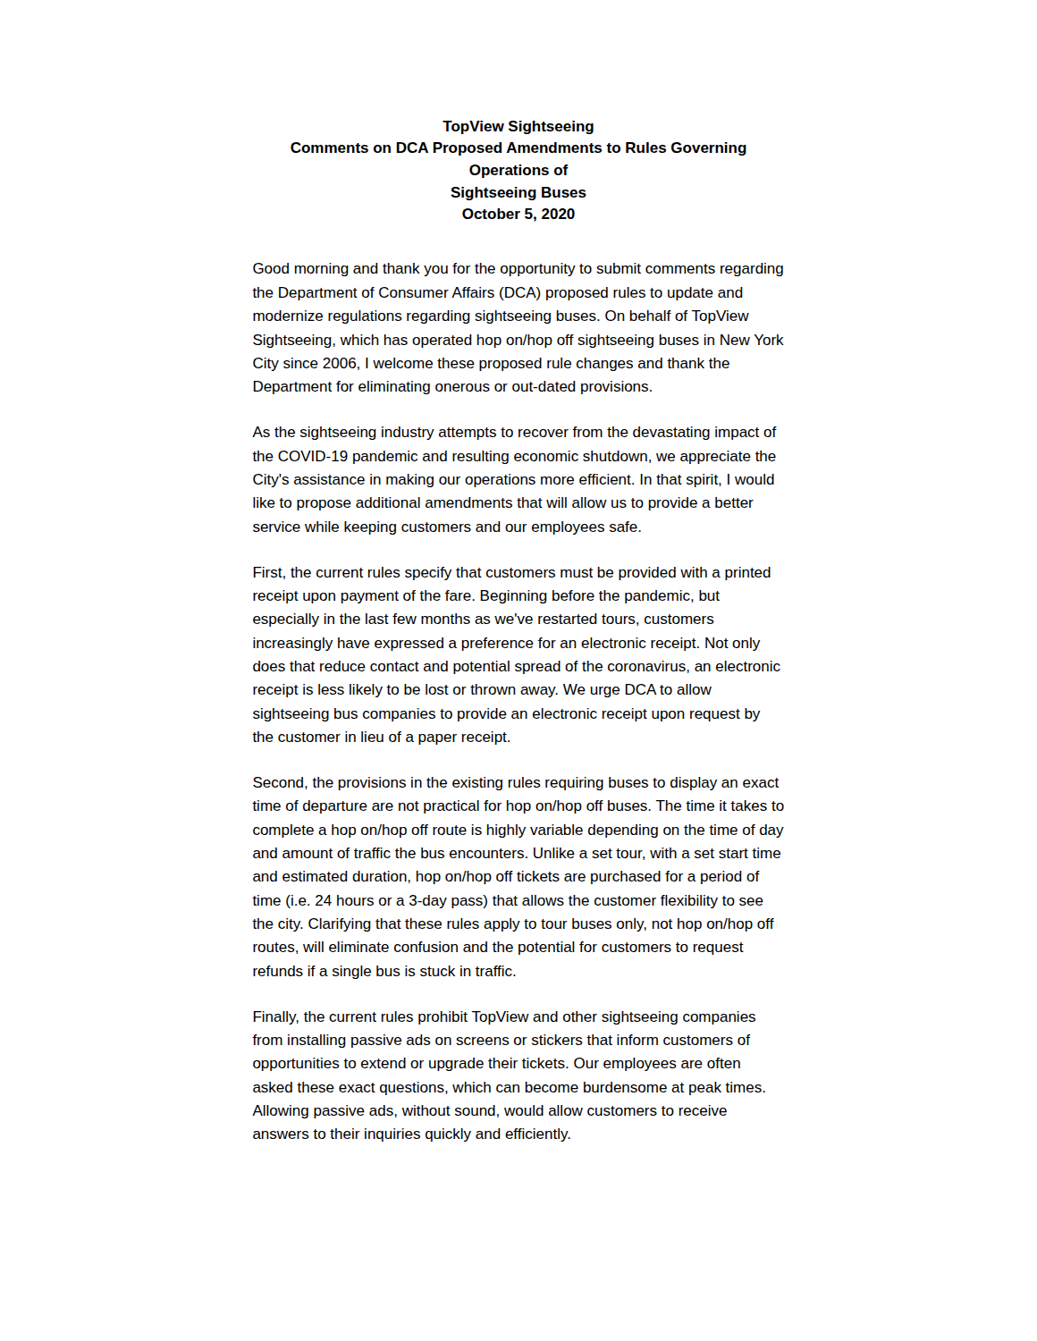TopView Sightseeing Comments on DCA Proposed Amendments to Rules Governing Operations of Sightseeing Buses October 5, 2020
Good morning and thank you for the opportunity to submit comments regarding the Department of Consumer Affairs (DCA) proposed rules to update and modernize regulations regarding sightseeing buses. On behalf of TopView Sightseeing, which has operated hop on/hop off sightseeing buses in New York City since 2006, I welcome these proposed rule changes and thank the Department for eliminating onerous or out-dated provisions.
As the sightseeing industry attempts to recover from the devastating impact of the COVID-19 pandemic and resulting economic shutdown, we appreciate the City's assistance in making our operations more efficient. In that spirit, I would like to propose additional amendments that will allow us to provide a better service while keeping customers and our employees safe.
First, the current rules specify that customers must be provided with a printed receipt upon payment of the fare. Beginning before the pandemic, but especially in the last few months as we've restarted tours, customers increasingly have expressed a preference for an electronic receipt. Not only does that reduce contact and potential spread of the coronavirus, an electronic receipt is less likely to be lost or thrown away. We urge DCA to allow sightseeing bus companies to provide an electronic receipt upon request by the customer in lieu of a paper receipt.
Second, the provisions in the existing rules requiring buses to display an exact time of departure are not practical for hop on/hop off buses. The time it takes to complete a hop on/hop off route is highly variable depending on the time of day and amount of traffic the bus encounters. Unlike a set tour, with a set start time and estimated duration, hop on/hop off tickets are purchased for a period of time (i.e. 24 hours or a 3-day pass) that allows the customer flexibility to see the city. Clarifying that these rules apply to tour buses only, not hop on/hop off routes, will eliminate confusion and the potential for customers to request refunds if a single bus is stuck in traffic.
Finally, the current rules prohibit TopView and other sightseeing companies from installing passive ads on screens or stickers that inform customers of opportunities to extend or upgrade their tickets. Our employees are often asked these exact questions, which can become burdensome at peak times. Allowing passive ads, without sound, would allow customers to receive answers to their inquiries quickly and efficiently.